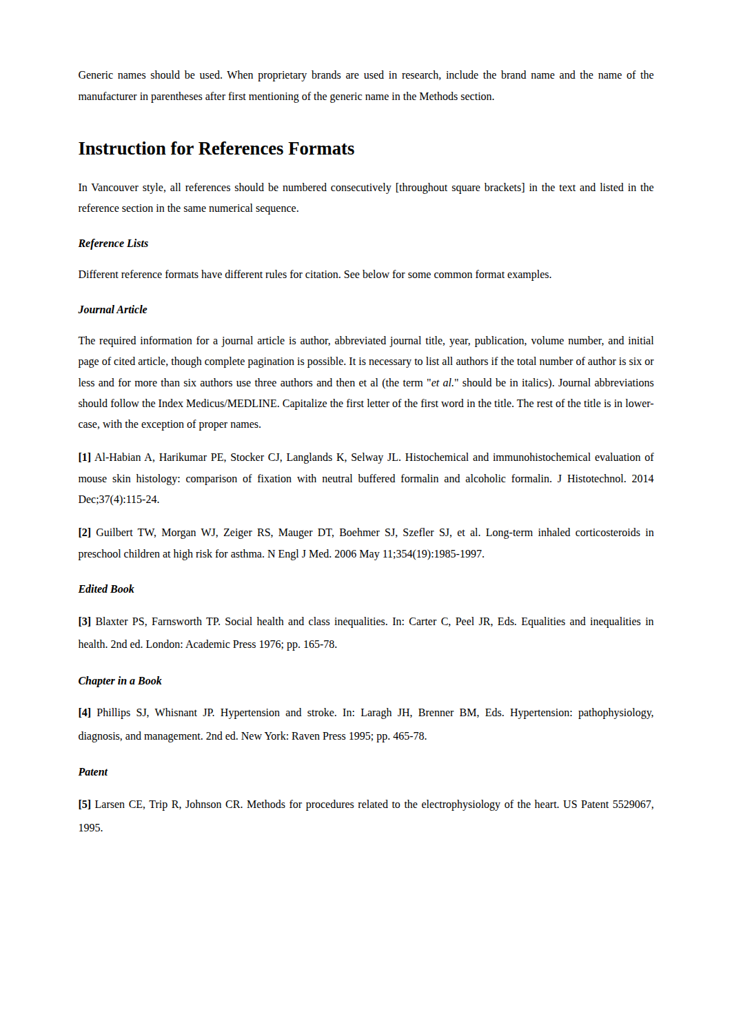Generic names should be used. When proprietary brands are used in research, include the brand name and the name of the manufacturer in parentheses after first mentioning of the generic name in the Methods section.
Instruction for References Formats
In Vancouver style, all references should be numbered consecutively [throughout square brackets] in the text and listed in the reference section in the same numerical sequence.
Reference Lists
Different reference formats have different rules for citation. See below for some common format examples.
Journal Article
The required information for a journal article is author, abbreviated journal title, year, publication, volume number, and initial page of cited article, though complete pagination is possible. It is necessary to list all authors if the total number of author is six or less and for more than six authors use three authors and then et al (the term "et al." should be in italics). Journal abbreviations should follow the Index Medicus/MEDLINE. Capitalize the first letter of the first word in the title. The rest of the title is in lower-case, with the exception of proper names.
[1] Al-Habian A, Harikumar PE, Stocker CJ, Langlands K, Selway JL. Histochemical and immunohistochemical evaluation of mouse skin histology: comparison of fixation with neutral buffered formalin and alcoholic formalin. J Histotechnol. 2014 Dec;37(4):115-24.
[2] Guilbert TW, Morgan WJ, Zeiger RS, Mauger DT, Boehmer SJ, Szefler SJ, et al. Long-term inhaled corticosteroids in preschool children at high risk for asthma. N Engl J Med. 2006 May 11;354(19):1985-1997.
Edited Book
[3] Blaxter PS, Farnsworth TP. Social health and class inequalities. In: Carter C, Peel JR, Eds. Equalities and inequalities in health. 2nd ed. London: Academic Press 1976; pp. 165-78.
Chapter in a Book
[4] Phillips SJ, Whisnant JP. Hypertension and stroke. In: Laragh JH, Brenner BM, Eds. Hypertension: pathophysiology, diagnosis, and management. 2nd ed. New York: Raven Press 1995; pp. 465-78.
Patent
[5] Larsen CE, Trip R, Johnson CR. Methods for procedures related to the electrophysiology of the heart. US Patent 5529067, 1995.